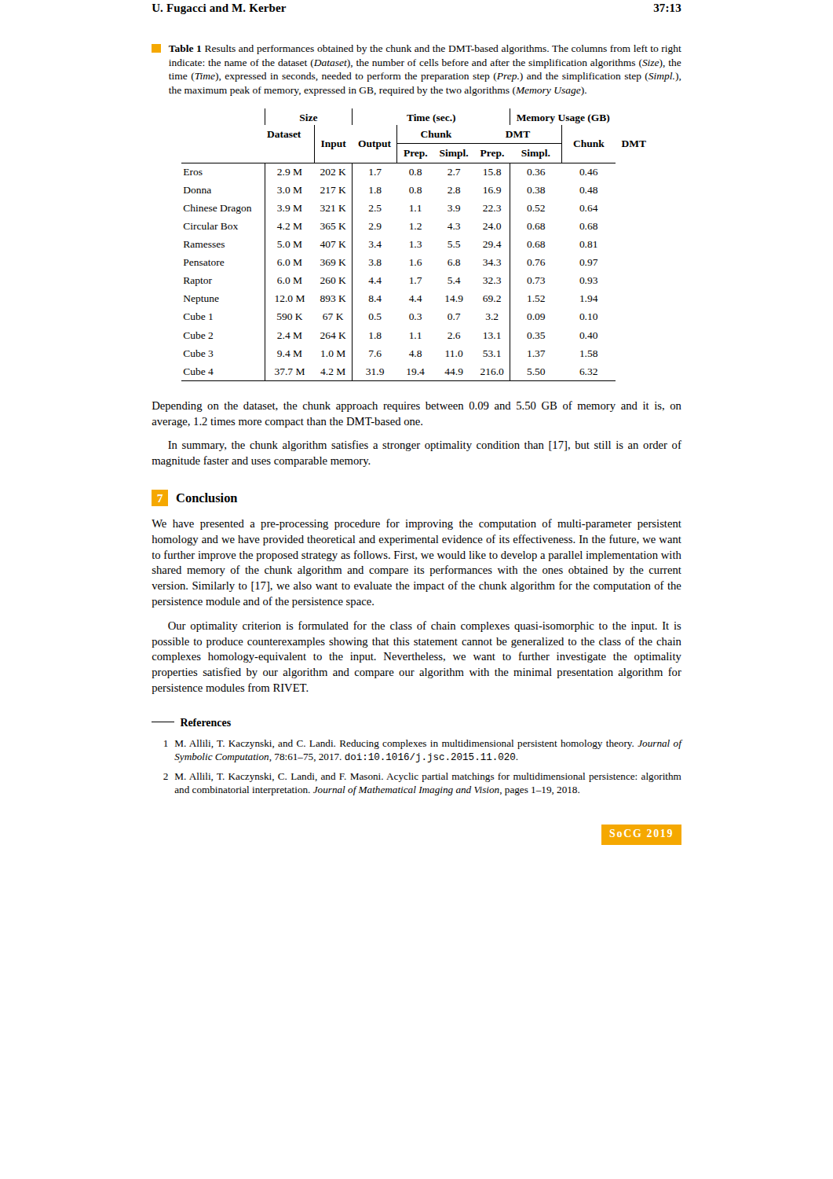U. Fugacci and M. Kerber 37:13
Table 1 Results and performances obtained by the chunk and the DMT-based algorithms. The columns from left to right indicate: the name of the dataset (Dataset), the number of cells before and after the simplification algorithms (Size), the time (Time), expressed in seconds, needed to perform the preparation step (Prep.) and the simplification step (Simpl.), the maximum peak of memory, expressed in GB, required by the two algorithms (Memory Usage).
| | Size | Time (sec.) | Memory Usage (GB) |
| --- | --- | --- | --- |
| Dataset | Input | Output | Chunk | DMT | Chunk | DMT |
| | Prep. | Simpl. | Prep. | Simpl. |
| Eros | 2.9 M | 202 K | 1.7 | 0.8 | 2.7 | 15.8 | 0.36 | 0.46 |
| Donna | 3.0 M | 217 K | 1.8 | 0.8 | 2.8 | 16.9 | 0.38 | 0.48 |
| Chinese Dragon | 3.9 M | 321 K | 2.5 | 1.1 | 3.9 | 22.3 | 0.52 | 0.64 |
| Circular Box | 4.2 M | 365 K | 2.9 | 1.2 | 4.3 | 24.0 | 0.68 | 0.68 |
| Ramesses | 5.0 M | 407 K | 3.4 | 1.3 | 5.5 | 29.4 | 0.68 | 0.81 |
| Pensatore | 6.0 M | 369 K | 3.8 | 1.6 | 6.8 | 34.3 | 0.76 | 0.97 |
| Raptor | 6.0 M | 260 K | 4.4 | 1.7 | 5.4 | 32.3 | 0.73 | 0.93 |
| Neptune | 12.0 M | 893 K | 8.4 | 4.4 | 14.9 | 69.2 | 1.52 | 1.94 |
| Cube 1 | 590 K | 67 K | 0.5 | 0.3 | 0.7 | 3.2 | 0.09 | 0.10 |
| Cube 2 | 2.4 M | 264 K | 1.8 | 1.1 | 2.6 | 13.1 | 0.35 | 0.40 |
| Cube 3 | 9.4 M | 1.0 M | 7.6 | 4.8 | 11.0 | 53.1 | 1.37 | 1.58 |
| Cube 4 | 37.7 M | 4.2 M | 31.9 | 19.4 | 44.9 | 216.0 | 5.50 | 6.32 |
Depending on the dataset, the chunk approach requires between 0.09 and 5.50 GB of memory and it is, on average, 1.2 times more compact than the DMT-based one.
In summary, the chunk algorithm satisfies a stronger optimality condition than [17], but still is an order of magnitude faster and uses comparable memory.
7 Conclusion
We have presented a pre-processing procedure for improving the computation of multi-parameter persistent homology and we have provided theoretical and experimental evidence of its effectiveness. In the future, we want to further improve the proposed strategy as follows. First, we would like to develop a parallel implementation with shared memory of the chunk algorithm and compare its performances with the ones obtained by the current version. Similarly to [17], we also want to evaluate the impact of the chunk algorithm for the computation of the persistence module and of the persistence space.
Our optimality criterion is formulated for the class of chain complexes quasi-isomorphic to the input. It is possible to produce counterexamples showing that this statement cannot be generalized to the class of the chain complexes homology-equivalent to the input. Nevertheless, we want to further investigate the optimality properties satisfied by our algorithm and compare our algorithm with the minimal presentation algorithm for persistence modules from RIVET.
References
M. Allili, T. Kaczynski, and C. Landi. Reducing complexes in multidimensional persistent homology theory. Journal of Symbolic Computation, 78:61–75, 2017. doi:10.1016/j.jsc.2015.11.020.
M. Allili, T. Kaczynski, C. Landi, and F. Masoni. Acyclic partial matchings for multidimensional persistence: algorithm and combinatorial interpretation. Journal of Mathematical Imaging and Vision, pages 1–19, 2018.
SoCG 2019